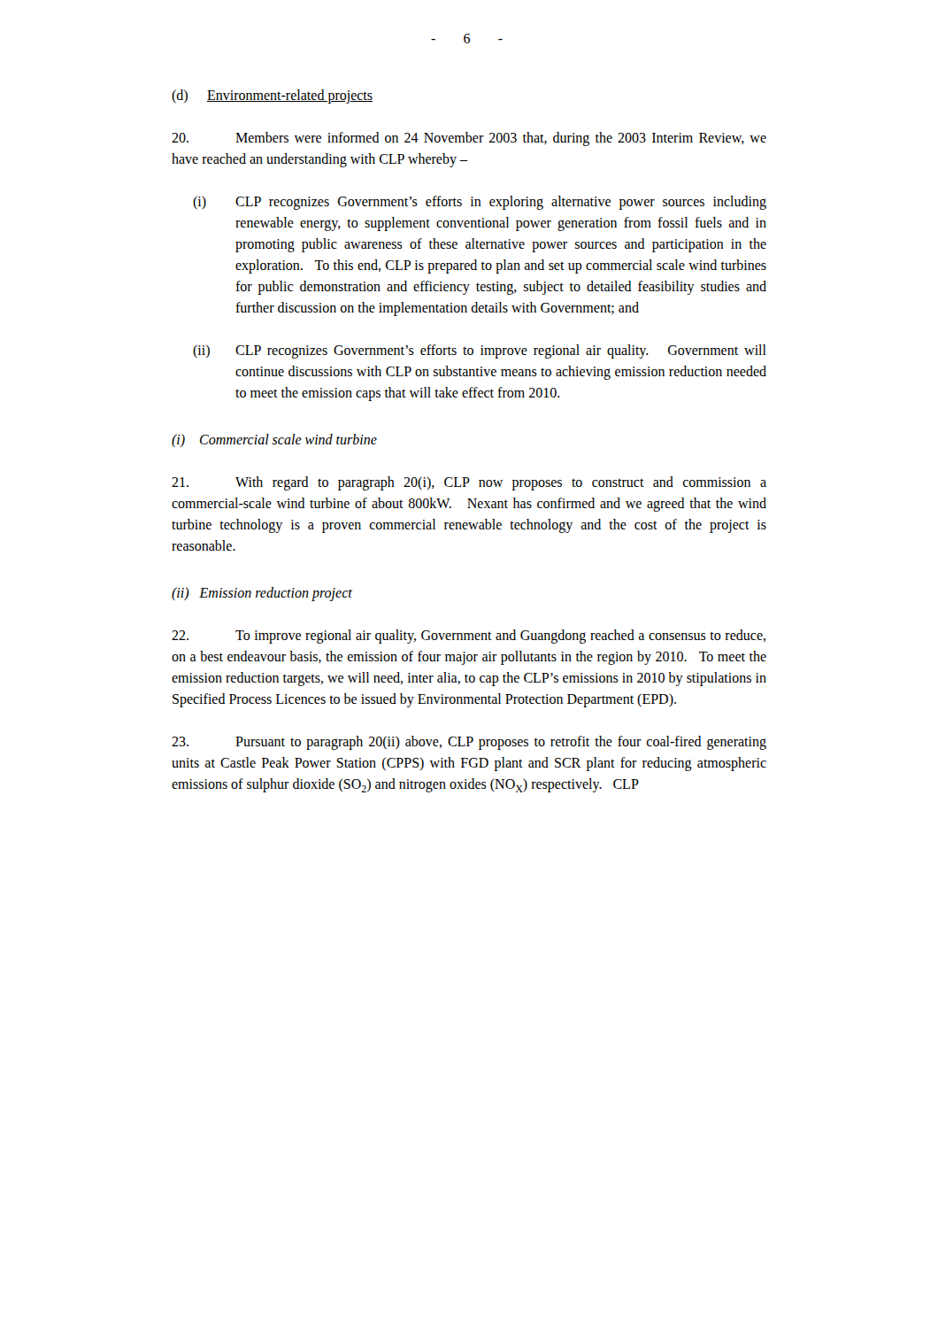- 6 -
(d) Environment-related projects
20. Members were informed on 24 November 2003 that, during the 2003 Interim Review, we have reached an understanding with CLP whereby –
(i) CLP recognizes Government’s efforts in exploring alternative power sources including renewable energy, to supplement conventional power generation from fossil fuels and in promoting public awareness of these alternative power sources and participation in the exploration. To this end, CLP is prepared to plan and set up commercial scale wind turbines for public demonstration and efficiency testing, subject to detailed feasibility studies and further discussion on the implementation details with Government; and
(ii) CLP recognizes Government’s efforts to improve regional air quality. Government will continue discussions with CLP on substantive means to achieving emission reduction needed to meet the emission caps that will take effect from 2010.
(i) Commercial scale wind turbine
21. With regard to paragraph 20(i), CLP now proposes to construct and commission a commercial-scale wind turbine of about 800kW. Nexant has confirmed and we agreed that the wind turbine technology is a proven commercial renewable technology and the cost of the project is reasonable.
(ii) Emission reduction project
22. To improve regional air quality, Government and Guangdong reached a consensus to reduce, on a best endeavour basis, the emission of four major air pollutants in the region by 2010. To meet the emission reduction targets, we will need, inter alia, to cap the CLP’s emissions in 2010 by stipulations in Specified Process Licences to be issued by Environmental Protection Department (EPD).
23. Pursuant to paragraph 20(ii) above, CLP proposes to retrofit the four coal-fired generating units at Castle Peak Power Station (CPPS) with FGD plant and SCR plant for reducing atmospheric emissions of sulphur dioxide (SO2) and nitrogen oxides (NOX) respectively. CLP